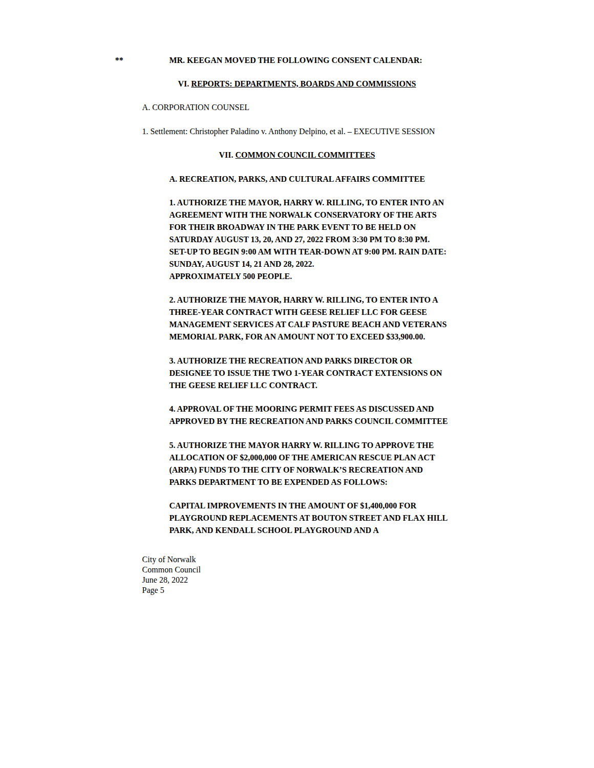**MR. KEEGAN MOVED THE FOLLOWING CONSENT CALENDAR:
VI. REPORTS: DEPARTMENTS, BOARDS AND COMMISSIONS
A. CORPORATION COUNSEL
1. Settlement: Christopher Paladino v. Anthony Delpino, et al. – EXECUTIVE SESSION
VII. COMMON COUNCIL COMMITTEES
A. RECREATION, PARKS, AND CULTURAL AFFAIRS COMMITTEE
1. AUTHORIZE THE MAYOR, HARRY W. RILLING, TO ENTER INTO AN AGREEMENT WITH THE NORWALK CONSERVATORY OF THE ARTS FOR THEIR BROADWAY IN THE PARK EVENT TO BE HELD ON SATURDAY AUGUST 13, 20, AND 27, 2022 FROM 3:30 PM TO 8:30 PM.
SET-UP TO BEGIN 9:00 AM WITH TEAR-DOWN AT 9:00 PM. RAIN DATE: SUNDAY, AUGUST 14, 21 AND 28, 2022.
APPROXIMATELY 500 PEOPLE.
2. AUTHORIZE THE MAYOR, HARRY W. RILLING, TO ENTER INTO A THREE-YEAR CONTRACT WITH GEESE RELIEF LLC FOR GEESE MANAGEMENT SERVICES AT CALF PASTURE BEACH AND VETERANS MEMORIAL PARK, FOR AN AMOUNT NOT TO EXCEED $33,900.00.
3. AUTHORIZE THE RECREATION AND PARKS DIRECTOR OR DESIGNEE TO ISSUE THE TWO 1-YEAR CONTRACT EXTENSIONS ON THE GEESE RELIEF LLC CONTRACT.
4. APPROVAL OF THE MOORING PERMIT FEES AS DISCUSSED AND APPROVED BY THE RECREATION AND PARKS COUNCIL COMMITTEE
5. AUTHORIZE THE MAYOR HARRY W. RILLING TO APPROVE THE ALLOCATION OF $2,000,000 OF THE AMERICAN RESCUE PLAN ACT (ARPA) FUNDS TO THE CITY OF NORWALK’S RECREATION AND PARKS DEPARTMENT TO BE EXPENDED AS FOLLOWS:
CAPITAL IMPROVEMENTS IN THE AMOUNT OF $1,400,000 FOR PLAYGROUND REPLACEMENTS AT BOUTON STREET AND FLAX HILL PARK, AND KENDALL SCHOOL PLAYGROUND AND A
City of Norwalk
Common Council
June 28, 2022
Page 5